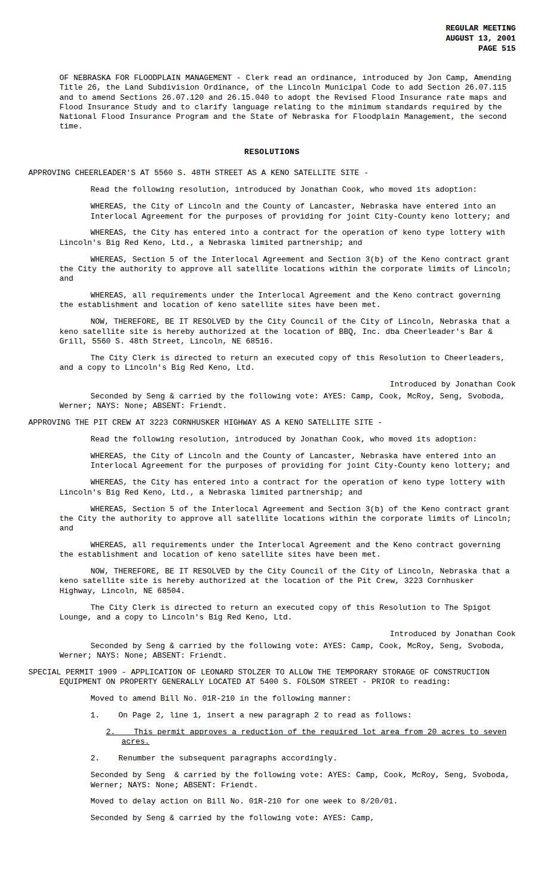REGULAR MEETING
AUGUST 13, 2001
PAGE 515
OF NEBRASKA FOR FLOODPLAIN MANAGEMENT - Clerk read an ordinance, introduced by Jon Camp, Amending Title 26, the Land Subdivision Ordinance, of the Lincoln Municipal Code to add Section 26.07.115 and to amend Sections 26.07.120 and 26.15.040 to adopt the Revised Flood Insurance rate maps and Flood Insurance Study and to clarify language relating to the minimum standards required by the National Flood Insurance Program and the State of Nebraska for Floodplain Management, the second time.
RESOLUTIONS
APPROVING CHEERLEADER'S AT 5560 S. 48TH STREET AS A KENO SATELLITE SITE -
CLERKRead the following resolution, introduced by Jonathan Cook, who moved its adoption:
A-81020 WHEREAS, the City of Lincoln and the County of Lancaster, Nebraska have entered into an Interlocal Agreement for the purposes of providing for joint City-County keno lottery; and
WHEREAS, the City has entered into a contract for the operation of keno type lottery with Lincoln's Big Red Keno, Ltd., a Nebraska limited partnership; and
WHEREAS, Section 5 of the Interlocal Agreement and Section 3(b) of the Keno contract grant the City the authority to approve all satellite locations within the corporate limits of Lincoln; and
WHEREAS, all requirements under the Interlocal Agreement and the Keno contract governing the establishment and location of keno satellite sites have been met.
NOW, THEREFORE, BE IT RESOLVED by the City Council of the City of Lincoln, Nebraska that a keno satellite site is hereby authorized at the location of BBQ, Inc. dba Cheerleader's Bar & Grill, 5560 S. 48th Street, Lincoln, NE 68516.
The City Clerk is directed to return an executed copy of this Resolution to Cheerleaders, and a copy to Lincoln's Big Red Keno, Ltd.
Introduced by Jonathan Cook
Seconded by Seng & carried by the following vote: AYES: Camp, Cook, McRoy, Seng, Svoboda, Werner; NAYS: None; ABSENT: Friendt.
APPROVING THE PIT CREW AT 3223 CORNHUSKER HIGHWAY AS A KENO SATELLITE SITE -
CLERKRead the following resolution, introduced by Jonathan Cook, who moved its adoption:
A-81021 WHEREAS, the City of Lincoln and the County of Lancaster, Nebraska have entered into an Interlocal Agreement for the purposes of providing for joint City-County keno lottery; and
WHEREAS, the City has entered into a contract for the operation of keno type lottery with Lincoln's Big Red Keno, Ltd., a Nebraska limited partnership; and
WHEREAS, Section 5 of the Interlocal Agreement and Section 3(b) of the Keno contract grant the City the authority to approve all satellite locations within the corporate limits of Lincoln; and
WHEREAS, all requirements under the Interlocal Agreement and the Keno contract governing the establishment and location of keno satellite sites have been met.
NOW, THEREFORE, BE IT RESOLVED by the City Council of the City of Lincoln, Nebraska that a keno satellite site is hereby authorized at the location of the Pit Crew, 3223 Cornhusker Highway, Lincoln, NE 68504.
The City Clerk is directed to return an executed copy of this Resolution to The Spigot Lounge, and a copy to Lincoln's Big Red Keno, Ltd.
Introduced by Jonathan Cook
Seconded by Seng & carried by the following vote: AYES: Camp, Cook, McRoy, Seng, Svoboda, Werner; NAYS: None; ABSENT: Friendt.
SPECIAL PERMIT 1909 - APPLICATION OF LEONARD STOLZER TO ALLOW THE TEMPORARY STORAGE OF CONSTRUCTION EQUIPMENT ON PROPERTY GENERALLY LOCATED AT 5400 S. FOLSOM STREET - PRIOR to reading:
COOKMoved to amend Bill No. 01R-210 in the following manner:
1. On Page 2, line 1, insert a new paragraph 2 to read as follows:
2. This permit approves a reduction of the required lot area from 20 acres to seven acres.
2. Renumber the subsequent paragraphs accordingly.
Seconded by Seng & carried by the following vote: AYES: Camp, Cook, McRoy, Seng, Svoboda, Werner; NAYS: None; ABSENT: Friendt.
COOKMoved to delay action on Bill No. 01R-210 for one week to 8/20/01.
Seconded by Seng & carried by the following vote: AYES: Camp,